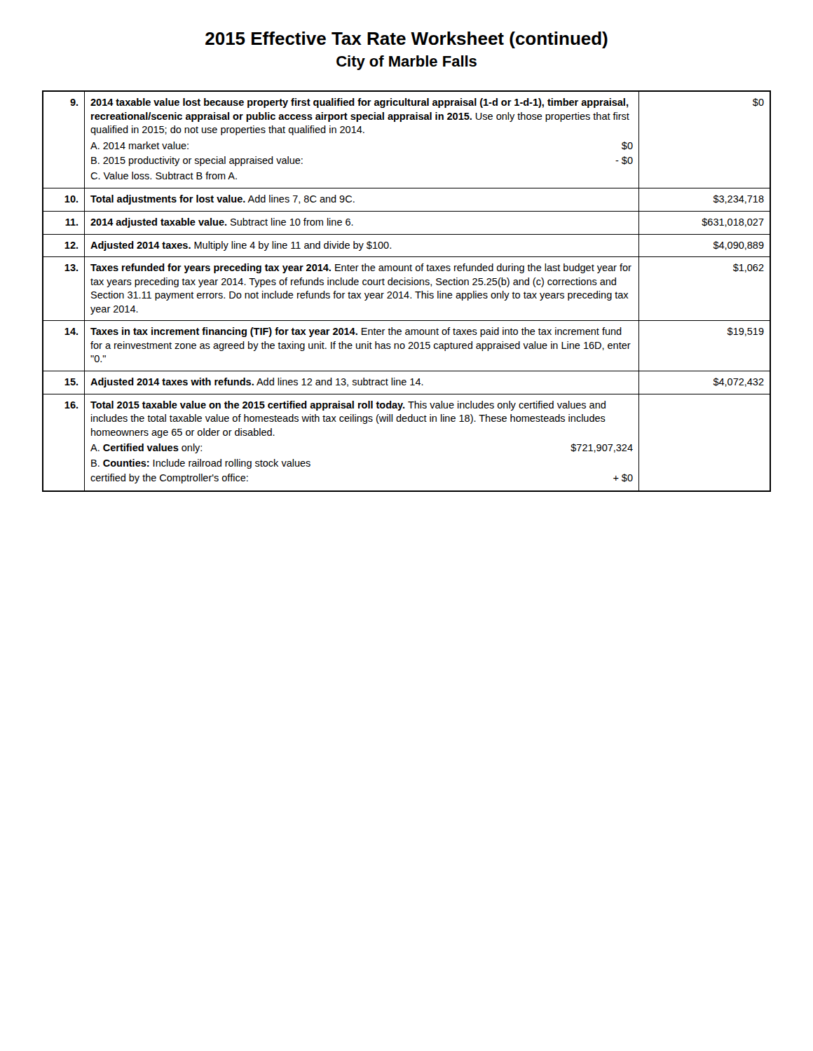2015 Effective Tax Rate Worksheet (continued)
City of Marble Falls
| 9. | 2014 taxable value lost because property first qualified for agricultural appraisal (1-d or 1-d-1), timber appraisal, recreational/scenic appraisal or public access airport special appraisal in 2015. Use only those properties that first qualified in 2015; do not use properties that qualified in 2014. / A. 2014 market value: / $0 / / B. 2015 productivity or special appraised value: / - $0 / / C. Value loss. Subtract B from A. / / | $0 |
| 10. | Total adjustments for lost value. Add lines 7, 8C and 9C. | $3,234,718 |
| 11. | 2014 adjusted taxable value. Subtract line 10 from line 6. | $631,018,027 |
| 12. | Adjusted 2014 taxes. Multiply line 4 by line 11 and divide by $100. | $4,090,889 |
| 13. | Taxes refunded for years preceding tax year 2014. Enter the amount of taxes refunded during the last budget year for tax years preceding tax year 2014. Types of refunds include court decisions, Section 25.25(b) and (c) corrections and Section 31.11 payment errors. Do not include refunds for tax year 2014. This line applies only to tax years preceding tax year 2014. | $1,062 |
| 14. | Taxes in tax increment financing (TIF) for tax year 2014. Enter the amount of taxes paid into the tax increment fund for a reinvestment zone as agreed by the taxing unit. If the unit has no 2015 captured appraised value in Line 16D, enter "0." | $19,519 |
| 15. | Adjusted 2014 taxes with refunds. Add lines 12 and 13, subtract line 14. | $4,072,432 |
| 16. | Total 2015 taxable value on the 2015 certified appraisal roll today. This value includes only certified values and includes the total taxable value of homesteads with tax ceilings (will deduct in line 18). These homesteads includes homeowners age 65 or older or disabled. / A. Certified values only: / $721,907,324 / / B. Counties: Include railroad rolling stock values / / / certified by the Comptroller's office: / + $0 / | |